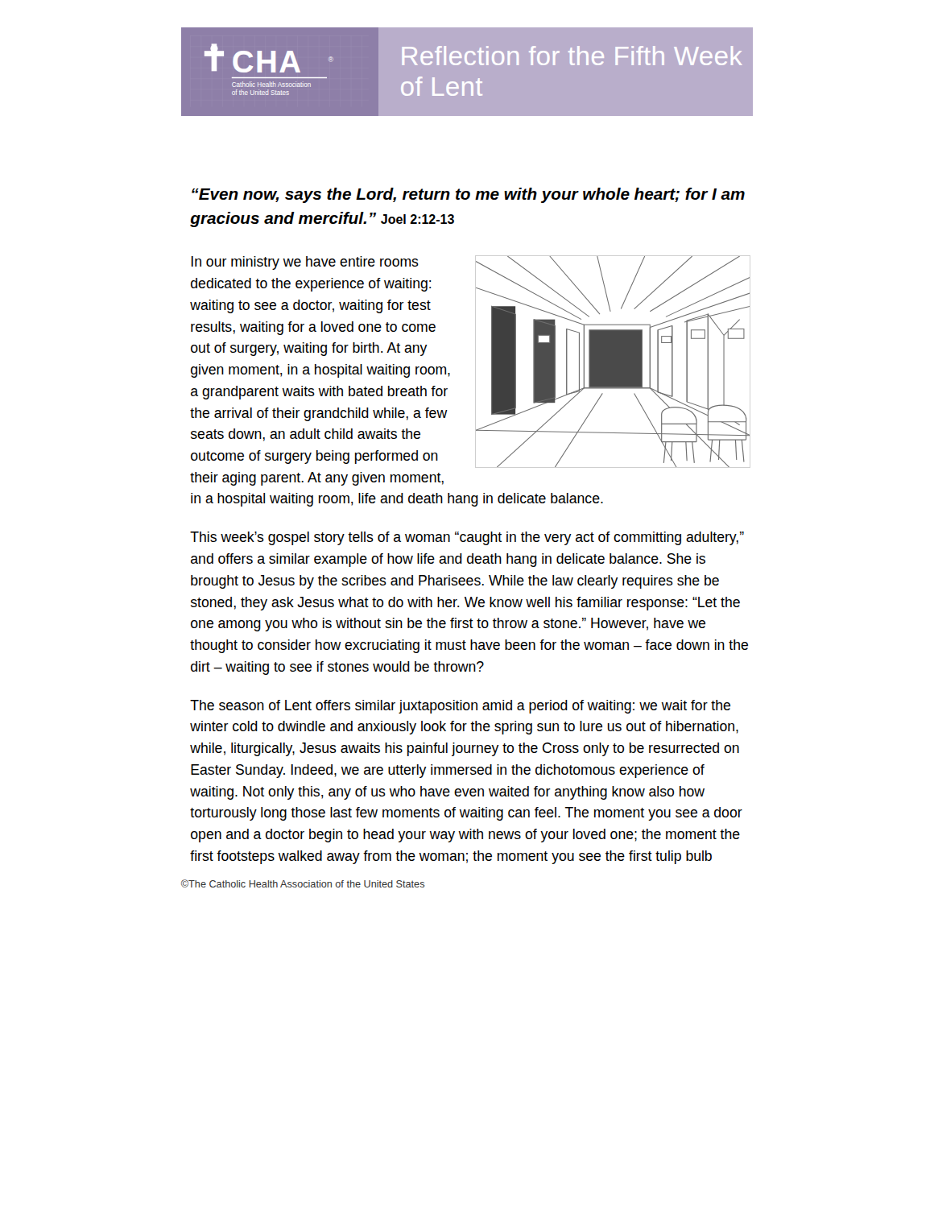CHA ® Catholic Health Association of the United States
Reflection for the Fifth Week of Lent
“Even now, says the Lord, return to me with your whole heart; for I am gracious and merciful.” Joel 2:12-13
In our ministry we have entire rooms dedicated to the experience of waiting: waiting to see a doctor, waiting for test results, waiting for a loved one to come out of surgery, waiting for birth. At any given moment, in a hospital waiting room, a grandparent waits with bated breath for the arrival of their grandchild while, a few seats down, an adult child awaits the outcome of surgery being performed on their aging parent. At any given moment, in a hospital waiting room, life and death hang in delicate balance.
This week’s gospel story tells of a woman “caught in the very act of committing adultery,” and offers a similar example of how life and death hang in delicate balance. She is brought to Jesus by the scribes and Pharisees. While the law clearly requires she be stoned, they ask Jesus what to do with her. We know well his familiar response: “Let the one among you who is without sin be the first to throw a stone.” However, have we thought to consider how excruciating it must have been for the woman – face down in the dirt – waiting to see if stones would be thrown?
The season of Lent offers similar juxtaposition amid a period of waiting: we wait for the winter cold to dwindle and anxiously look for the spring sun to lure us out of hibernation, while, liturgically, Jesus awaits his painful journey to the Cross only to be resurrected on Easter Sunday. Indeed, we are utterly immersed in the dichotomous experience of waiting. Not only this, any of us who have even waited for anything know also how torturously long those last few moments of waiting can feel. The moment you see a door open and a doctor begin to head your way with news of your loved one; the moment the first footsteps walked away from the woman; the moment you see the first tulip bulb
©The Catholic Health Association of the United States